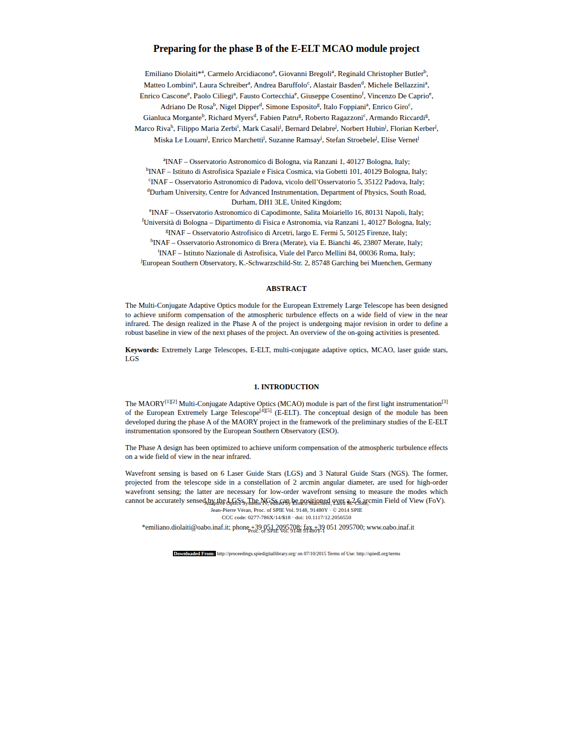Preparing for the phase B of the E-ELT MCAO module project
Emiliano Diolaiti*a, Carmelo Arcidiaconoa, Giovanni Bregolia, Reginald Christopher Butlerb,
Matteo Lombinia, Laura Schreibera, Andrea Baruffoloc, Alastair Basdend, Michele Bellazzinia,
Enrico Casconee, Paolo Ciliegia, Fausto Cortecchiae, Giuseppe Cosentinof, Vincenzo De Caprioe,
Adriano De Rosab, Nigel Dipperd, Simone Espositog, Italo Foppiania, Enrico Giroc,
Gianluca Morganteb, Richard Myersd, Fabien Patrug, Roberto Ragazzonic, Armando Riccardig,
Marco Rivah, Filippo Maria Zerbii, Mark Casalij, Bernard Delabrej, Norbert Hubinj, Florian Kerberj,
Miska Le Louarnj, Enrico Marchettij, Suzanne Ramsayj, Stefan Stroebelej, Elise Vernetj
aINAF – Osservatorio Astronomico di Bologna, via Ranzani 1, 40127 Bologna, Italy;
bINAF – Istituto di Astrofisica Spaziale e Fisica Cosmica, via Gobetti 101, 40129 Bologna, Italy;
cINAF – Osservatorio Astronomico di Padova, vicolo dell’Osservatorio 5, 35122 Padova, Italy;
dDurham University, Centre for Advanced Instrumentation, Department of Physics, South Road,
Durham, DH1 3LE, United Kingdom;
eINAF – Osservatorio Astronomico di Capodimonte, Salita Moiariello 16, 80131 Napoli, Italy;
fUniversità di Bologna – Dipartimento di Fisica e Astronomia, via Ranzani 1, 40127 Bologna, Italy;
gINAF – Osservatorio Astrofisico di Arcetri, largo E. Fermi 5, 50125 Firenze, Italy;
hINAF – Osservatorio Astronomico di Brera (Merate), via E. Bianchi 46, 23807 Merate, Italy;
iINAF – Istituto Nazionale di Astrofisica, Viale del Parco Mellini 84, 00036 Roma, Italy;
jEuropean Southern Observatory, K.-Schwarzschild-Str. 2, 85748 Garching bei Muenchen, Germany
ABSTRACT
The Multi-Conjugate Adaptive Optics module for the European Extremely Large Telescope has been designed to achieve uniform compensation of the atmospheric turbulence effects on a wide field of view in the near infrared. The design realized in the Phase A of the project is undergoing major revision in order to define a robust baseline in view of the next phases of the project. An overview of the on-going activities is presented.
Keywords: Extremely Large Telescopes, E-ELT, multi-conjugate adaptive optics, MCAO, laser guide stars, LGS
1. INTRODUCTION
The MAORY[1][2] Multi-Conjugate Adaptive Optics (MCAO) module is part of the first light instrumentation[3] of the European Extremely Large Telescope[4][5] (E-ELT). The conceptual design of the module has been developed during the phase A of the MAORY project in the framework of the preliminary studies of the E-ELT instrumentation sponsored by the European Southern Observatory (ESO).
The Phase A design has been optimized to achieve uniform compensation of the atmospheric turbulence effects on a wide field of view in the near infrared.
Wavefront sensing is based on 6 Laser Guide Stars (LGS) and 3 Natural Guide Stars (NGS). The former, projected from the telescope side in a constellation of 2 arcmin angular diameter, are used for high-order wavefront sensing; the latter are necessary for low-order wavefront sensing to measure the modes which cannot be accurately sensed by the LGSs. The NGSs can be positioned over a 2.6 arcmin Field of View (FoV).
*emiliano.diolaiti@oabo.inaf.it; phone +39 051 2095708; fax +39 051 2095700; www.oabo.inaf.it
Adaptive Optics Systems IV, edited by Enrico Marchetti, Laird M. Close,
Jean-Pierre Véran, Proc. of SPIE Vol. 9148, 91480Y · © 2014 SPIE
CCC code: 0277-786X/14/$18 · doi: 10.1117/12.2056550
Proc. of SPIE Vol. 9148 91480Y-1
Downloaded From: http://proceedings.spiedigitallibrary.org/ on 07/10/2015 Terms of Use: http://spiedl.org/terms